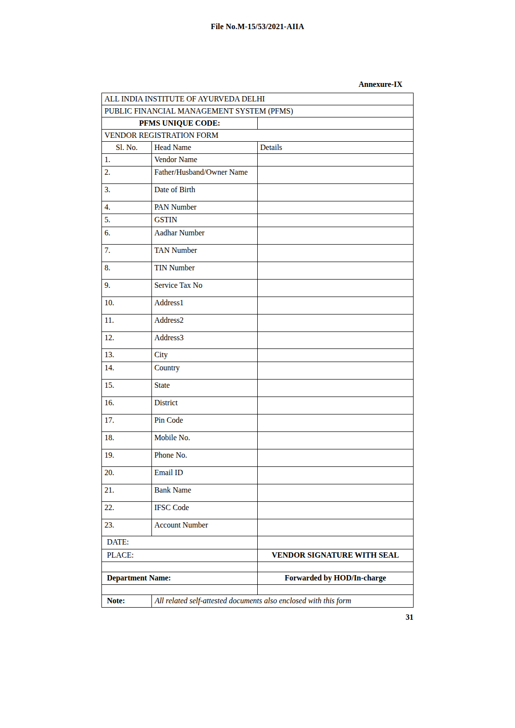File No.M-15/53/2021-AIIA
Annexure-IX
| ALL INDIA INSTITUTE OF AYURVEDA DELHI |
| PUBLIC FINANCIAL MANAGEMENT SYSTEM (PFMS) |
| PFMS UNIQUE CODE: | |
| VENDOR REGISTRATION FORM |
| Sl. No. | Head Name | Details |
| 1. | Vendor Name | |
| 2. | Father/Husband/Owner Name | |
| 3. | Date of Birth | |
| 4. | PAN Number | |
| 5. | GSTIN | |
| 6. | Aadhar Number | |
| 7. | TAN Number | |
| 8. | TIN Number | |
| 9. | Service Tax No | |
| 10. | Address1 | |
| 11. | Address2 | |
| 12. | Address3 | |
| 13. | City | |
| 14. | Country | |
| 15. | State | |
| 16. | District | |
| 17. | Pin Code | |
| 18. | Mobile No. | |
| 19. | Phone No. | |
| 20. | Email ID | |
| 21. | Bank Name | |
| 22. | IFSC Code | |
| 23. | Account Number | |
| DATE: | |
| PLACE: | VENDOR SIGNATURE WITH SEAL |
| Department Name: | Forwarded by HOD/In-charge |
| Note: | All related self-attested documents also enclosed with this form |
31